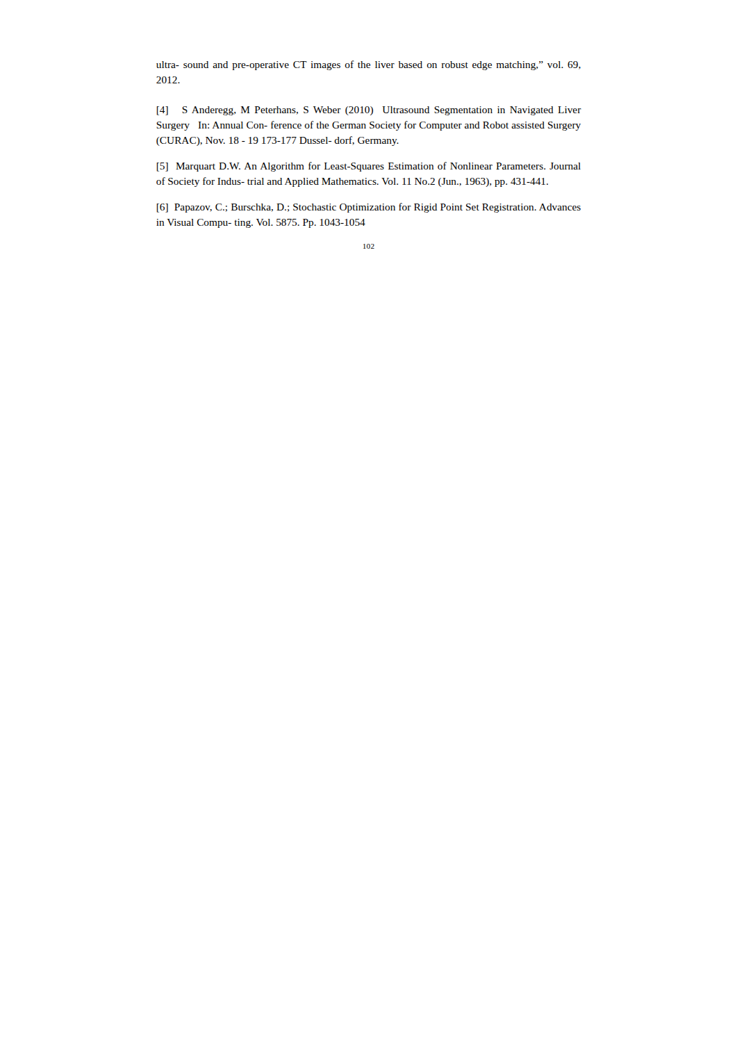ultra- sound and pre-operative CT images of the liver based on robust edge matching,” vol. 69, 2012.
[4] S Anderegg, M Peterhans, S Weber (2010) Ultrasound Segmentation in Navigated Liver Surgery In: Annual Con- ference of the German Society for Computer and Robot assisted Surgery (CURAC), Nov. 18 - 19 173-177 Dussel- dorf, Germany.
[5] Marquart D.W. An Algorithm for Least-Squares Estimation of Nonlinear Parameters. Journal of Society for Indus- trial and Applied Mathematics. Vol. 11 No.2 (Jun., 1963), pp. 431-441.
[6] Papazov, C.; Burschka, D.; Stochastic Optimization for Rigid Point Set Registration. Advances in Visual Compu- ting. Vol. 5875. Pp. 1043-1054
102